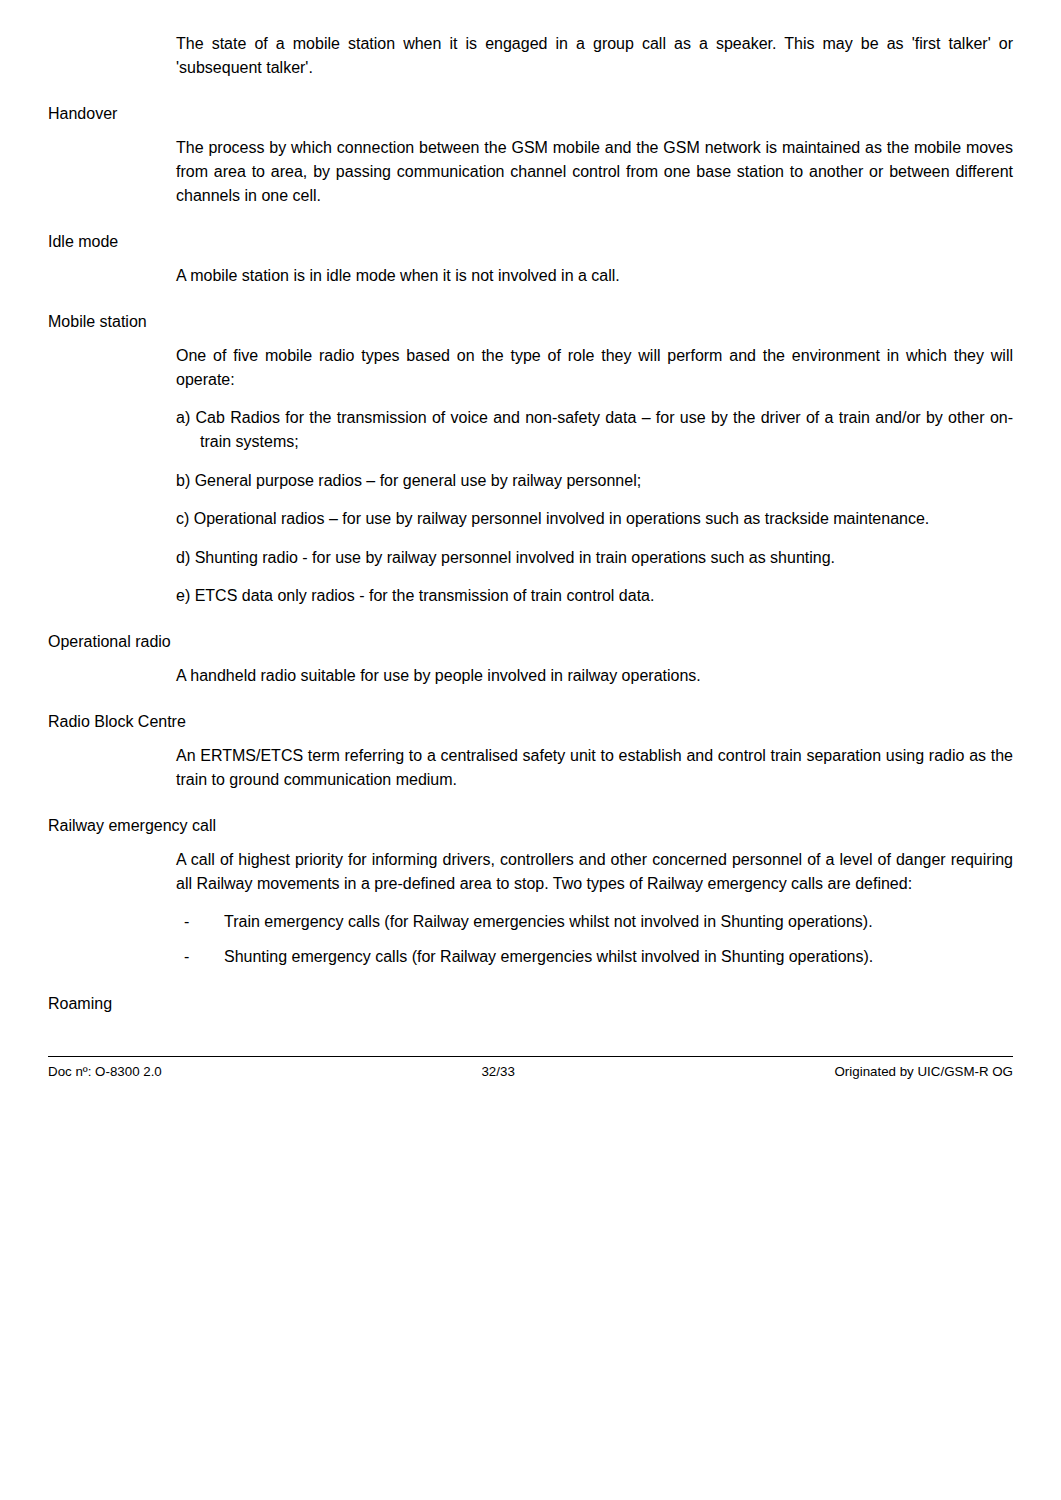The state of a mobile station when it is engaged in a group call as a speaker. This may be as 'first talker' or 'subsequent talker'.
Handover
The process by which connection between the GSM mobile and the GSM network is maintained as the mobile moves from area to area, by passing communication channel control from one base station to another or between different channels in one cell.
Idle mode
A mobile station is in idle mode when it is not involved in a call.
Mobile station
One of five mobile radio types based on the type of role they will perform and the environment in which they will operate:
a) Cab Radios for the transmission of voice and non-safety data – for use by the driver of a train and/or by other on-train systems;
b) General purpose radios – for general use by railway personnel;
c) Operational radios – for use by railway personnel involved in operations such as trackside maintenance.
d) Shunting radio - for use by railway personnel involved in train operations such as shunting.
e) ETCS data only radios - for the transmission of train control data.
Operational radio
A handheld radio suitable for use by people involved in railway operations.
Radio Block Centre
An ERTMS/ETCS term referring to a centralised safety unit to establish and control train separation using radio as the train to ground communication medium.
Railway emergency call
A call of highest priority for informing drivers, controllers and other concerned personnel of a level of danger requiring all Railway movements in a pre-defined area to stop. Two types of Railway emergency calls are defined:
Train emergency calls (for Railway emergencies whilst not involved in Shunting operations).
Shunting emergency calls (for Railway emergencies whilst involved in Shunting operations).
Roaming
Doc nº: O-8300 2.0 32/33 Originated by UIC/GSM-R OG